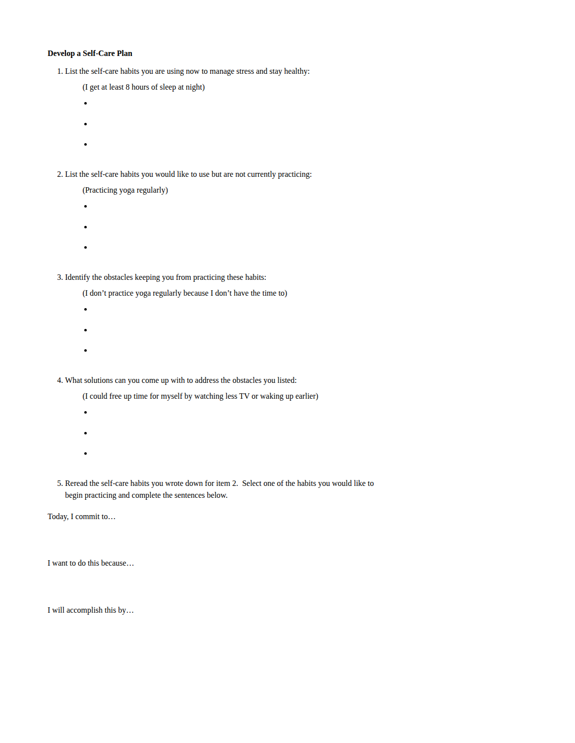Develop a Self-Care Plan
List the self-care habits you are using now to manage stress and stay healthy:
(I get at least 8 hours of sleep at night)
List the self-care habits you would like to use but are not currently practicing:
(Practicing yoga regularly)
Identify the obstacles keeping you from practicing these habits:
(I don’t practice yoga regularly because I don’t have the time to)
What solutions can you come up with to address the obstacles you listed:
(I could free up time for myself by watching less TV or waking up earlier)
Reread the self-care habits you wrote down for item 2. Select one of the habits you would like to begin practicing and complete the sentences below.
Today, I commit to…
I want to do this because…
I will accomplish this by…